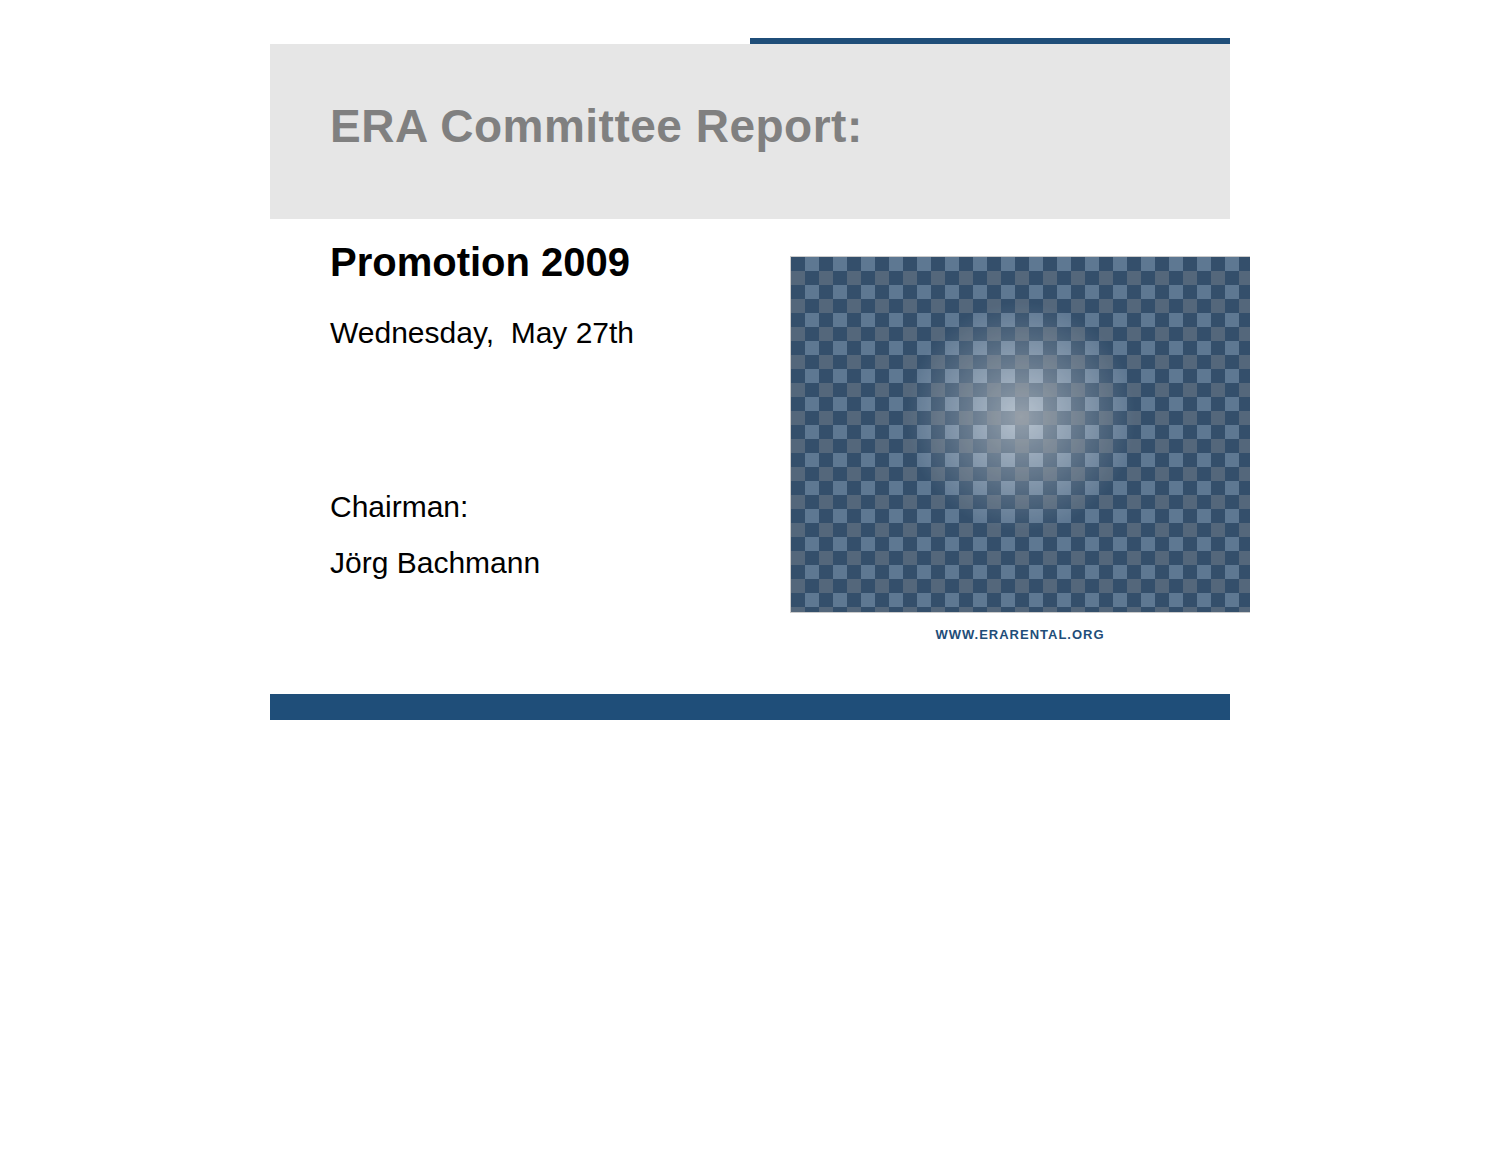ERA Committee Report:
Promotion 2009
Wednesday, May 27th
Chairman:
Jörg Bachmann
WWW.ERARENTAL.ORG